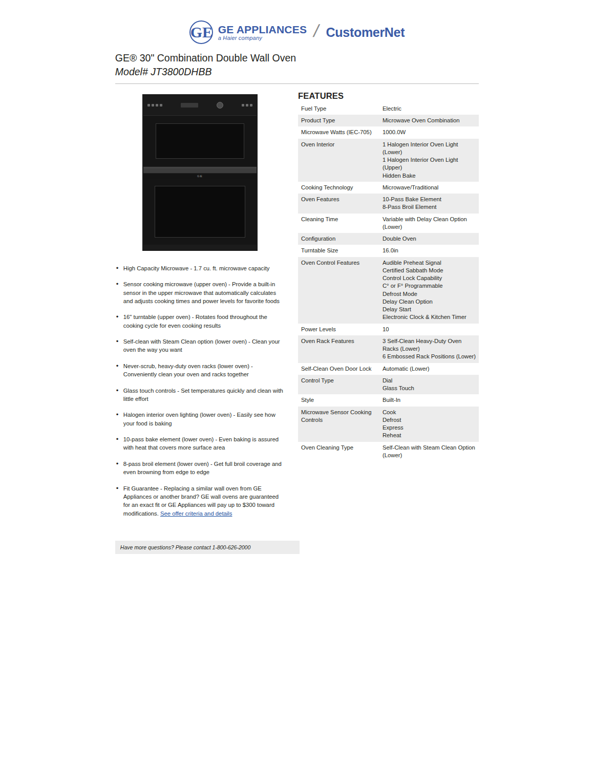GE
GE APPLIANCES
a Haier company
/
CustomerNet
GE® 30" Combination Double Wall Oven Model# JT3800DHBB
GE
High Capacity Microwave - 1.7 cu. ft. microwave capacity
Sensor cooking microwave (upper oven) - Provide a built-in sensor in the upper microwave that automatically calculates and adjusts cooking times and power levels for favorite foods
16" turntable (upper oven) - Rotates food throughout the cooking cycle for even cooking results
Self-clean with Steam Clean option (lower oven) - Clean your oven the way you want
Never-scrub, heavy-duty oven racks (lower oven) - Conveniently clean your oven and racks together
Glass touch controls - Set temperatures quickly and clean with little effort
Halogen interior oven lighting (lower oven) - Easily see how your food is baking
10-pass bake element (lower oven) - Even baking is assured with heat that covers more surface area
8-pass broil element (lower oven) - Get full broil coverage and even browning from edge to edge
Fit Guarantee - Replacing a similar wall oven from GE Appliances or another brand? GE wall ovens are guaranteed for an exact fit or GE Appliances will pay up to $300 toward modifications. See offer criteria and details
FEATURES
| Fuel Type | Electric |
| Product Type | Microwave Oven Combination |
| Microwave Watts (IEC-705) | 1000.0W |
| Oven Interior | 1 Halogen Interior Oven Light (Lower) 1 Halogen Interior Oven Light (Upper) Hidden Bake |
| Cooking Technology | Microwave/Traditional |
| Oven Features | 10-Pass Bake Element 8-Pass Broil Element |
| Cleaning Time | Variable with Delay Clean Option (Lower) |
| Configuration | Double Oven |
| Turntable Size | 16.0in |
| Oven Control Features | Audible Preheat Signal Certified Sabbath Mode Control Lock Capability C° or F° Programmable Defrost Mode Delay Clean Option Delay Start Electronic Clock & Kitchen Timer |
| Power Levels | 10 |
| Oven Rack Features | 3 Self-Clean Heavy-Duty Oven Racks (Lower) 6 Embossed Rack Positions (Lower) |
| Self-Clean Oven Door Lock | Automatic (Lower) |
| Control Type | Dial Glass Touch |
| Style | Built-In |
| Microwave Sensor Cooking Controls | Cook Defrost Express Reheat |
| Oven Cleaning Type | Self-Clean with Steam Clean Option (Lower) |
Have more questions? Please contact 1-800-626-2000